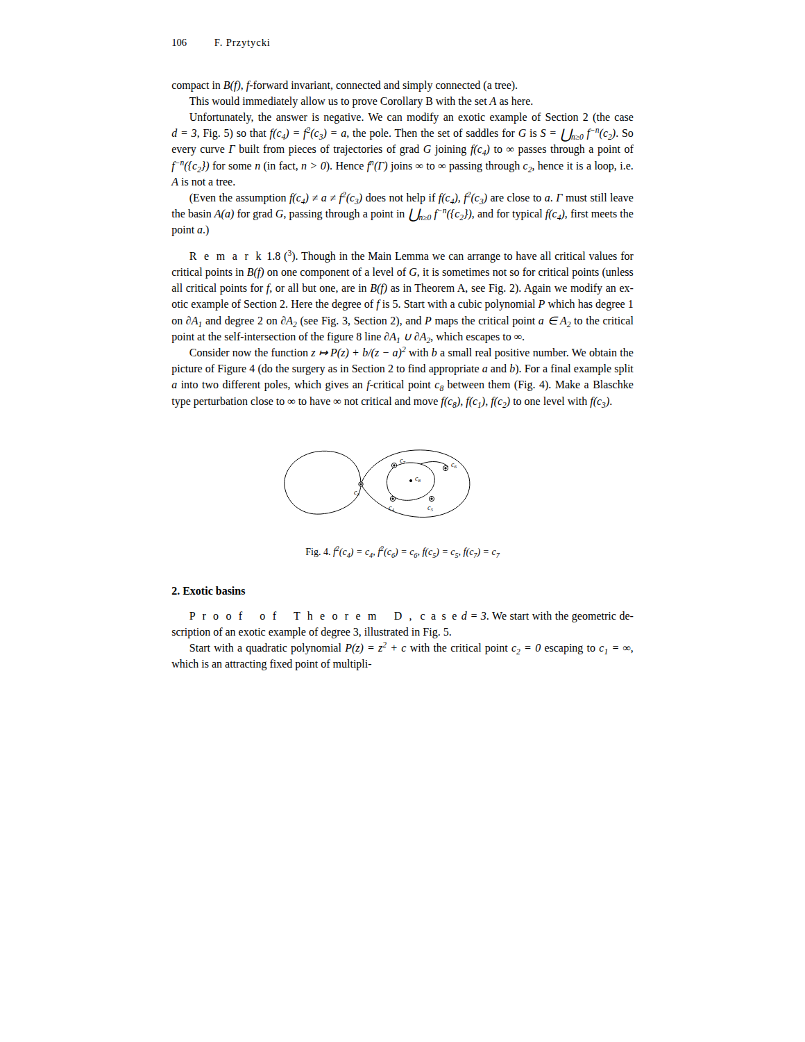106 F. Przytycki
compact in B(f), f-forward invariant, connected and simply connected (a tree).
This would immediately allow us to prove Corollary B with the set A as here.
Unfortunately, the answer is negative. We can modify an exotic example of Section 2 (the case d = 3, Fig. 5) so that f(c4) = f2(c3) = a, the pole. Then the set of saddles for G is S = ⋃n≥0 f−n(c2). So every curve Γ built from pieces of trajectories of grad G joining f(c4) to ∞ passes through a point of f−n({c2}) for some n (in fact, n > 0). Hence fn(Γ) joins ∞ to ∞ passing through c2, hence it is a loop, i.e. A is not a tree.
(Even the assumption f(c4) ≠ a ≠ f2(c3) does not help if f(c4), f2(c3) are close to a. Γ must still leave the basin A(a) for grad G, passing through a point in ⋃n≥0 f−n({c2}), and for typical f(c4), first meets the point a.)
R e m a r k 1.8 (3). Though in the Main Lemma we can arrange to have all critical values for critical points in B(f) on one component of a level of G, it is sometimes not so for critical points (unless all critical points for f, or all but one, are in B(f) as in Theorem A, see Fig. 2). Again we modify an exotic example of Section 2. Here the degree of f is 5. Start with a cubic polynomial P which has degree 1 on ∂A1 and degree 2 on ∂A2 (see Fig. 3, Section 2), and P maps the critical point a ∈ A2 to the critical point at the self-intersection of the figure 8 line ∂A1 ∪ ∂A2, which escapes to ∞.
Consider now the function z ↦ P(z) + b/(z − a)2 with b a small real positive number. We obtain the picture of Figure 4 (do the surgery as in Section 2 to find appropriate a and b). For a final example split a into two different poles, which gives an f-critical point c8 between them (Fig. 4). Make a Blaschke type perturbation close to ∞ to have ∞ not critical and move f(c8), f(c1), f(c2) to one level with f(c3).
c7 c6 c3 c4 c5 c8
Fig. 4. f2(c4) = c4, f2(c6) = c6, f(c5) = c5, f(c7) = c7
2. Exotic basins
P r o o f o f T h e o r e m D , c a s e d = 3. We start with the geometric description of an exotic example of degree 3, illustrated in Fig. 5.
Start with a quadratic polynomial P(z) = z2 + c with the critical point c2 = 0 escaping to c1 = ∞, which is an attracting fixed point of multipli-